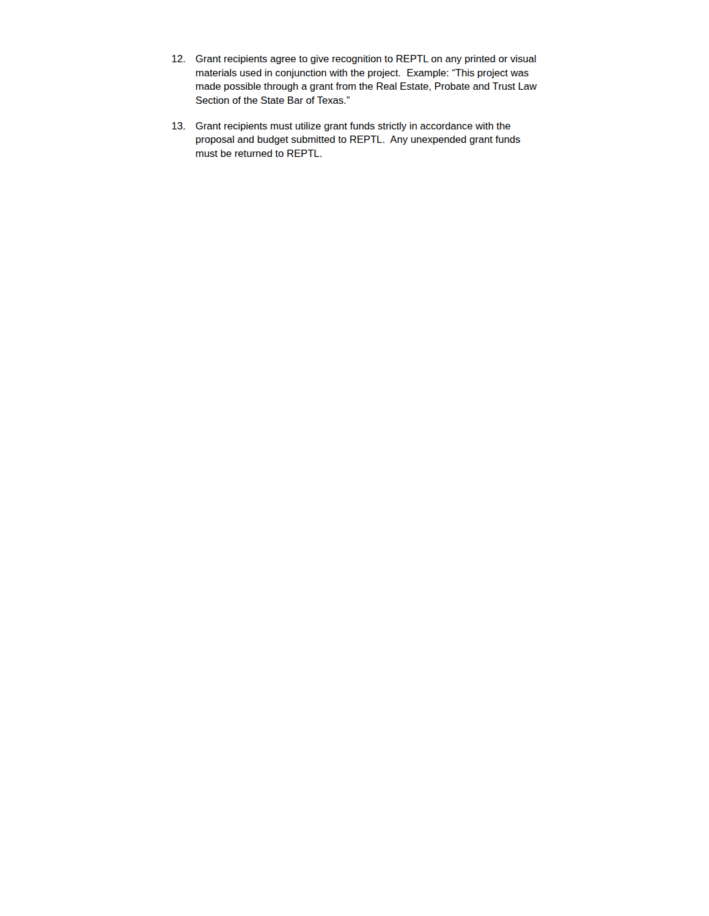Grant recipients agree to give recognition to REPTL on any printed or visual materials used in conjunction with the project. Example: “This project was made possible through a grant from the Real Estate, Probate and Trust Law Section of the State Bar of Texas.”
Grant recipients must utilize grant funds strictly in accordance with the proposal and budget submitted to REPTL. Any unexpended grant funds must be returned to REPTL.